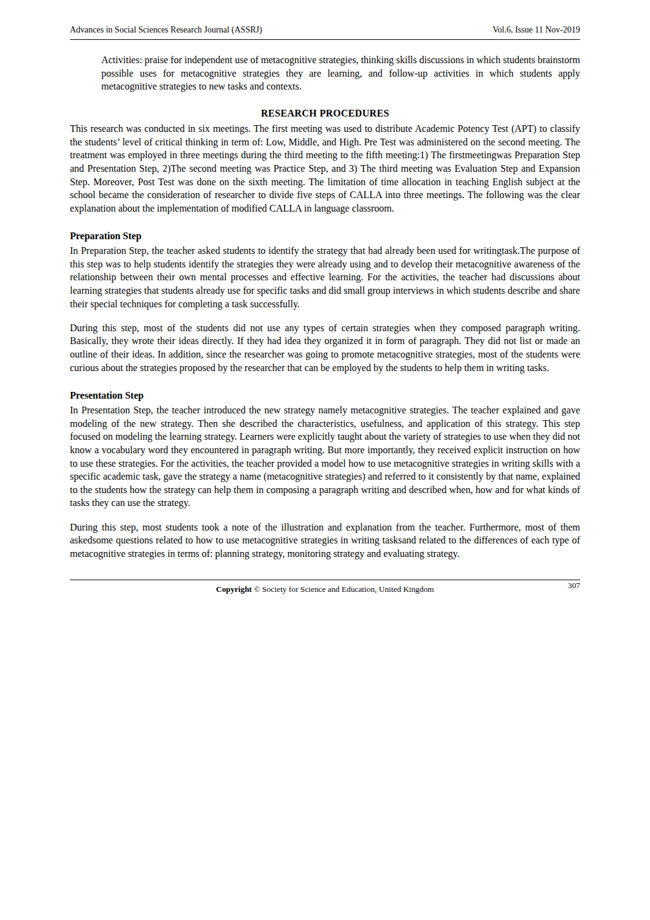Advances in Social Sciences Research Journal (ASSRJ) Vol.6, Issue 11 Nov-2019
Activities: praise for independent use of metacognitive strategies, thinking skills discussions in which students brainstorm possible uses for metacognitive strategies they are learning, and follow-up activities in which students apply metacognitive strategies to new tasks and contexts.
RESEARCH PROCEDURES
This research was conducted in six meetings. The first meeting was used to distribute Academic Potency Test (APT) to classify the students’ level of critical thinking in term of: Low, Middle, and High. Pre Test was administered on the second meeting. The treatment was employed in three meetings during the third meeting to the fifth meeting:1) The firstmeetingwas Preparation Step and Presentation Step, 2)The second meeting was Practice Step, and 3) The third meeting was Evaluation Step and Expansion Step. Moreover, Post Test was done on the sixth meeting. The limitation of time allocation in teaching English subject at the school became the consideration of researcher to divide five steps of CALLA into three meetings. The following was the clear explanation about the implementation of modified CALLA in language classroom.
Preparation Step
In Preparation Step, the teacher asked students to identify the strategy that had already been used for writingtask.The purpose of this step was to help students identify the strategies they were already using and to develop their metacognitive awareness of the relationship between their own mental processes and effective learning. For the activities, the teacher had discussions about learning strategies that students already use for specific tasks and did small group interviews in which students describe and share their special techniques for completing a task successfully.
During this step, most of the students did not use any types of certain strategies when they composed paragraph writing. Basically, they wrote their ideas directly. If they had idea they organized it in form of paragraph. They did not list or made an outline of their ideas. In addition, since the researcher was going to promote metacognitive strategies, most of the students were curious about the strategies proposed by the researcher that can be employed by the students to help them in writing tasks.
Presentation Step
In Presentation Step, the teacher introduced the new strategy namely metacognitive strategies. The teacher explained and gave modeling of the new strategy. Then she described the characteristics, usefulness, and application of this strategy. This step focused on modeling the learning strategy. Learners were explicitly taught about the variety of strategies to use when they did not know a vocabulary word they encountered in paragraph writing. But more importantly, they received explicit instruction on how to use these strategies. For the activities, the teacher provided a model how to use metacognitive strategies in writing skills with a specific academic task, gave the strategy a name (metacognitive strategies) and referred to it consistently by that name, explained to the students how the strategy can help them in composing a paragraph writing and described when, how and for what kinds of tasks they can use the strategy.
During this step, most students took a note of the illustration and explanation from the teacher. Furthermore, most of them askedsome questions related to how to use metacognitive strategies in writing tasksand related to the differences of each type of metacognitive strategies in terms of: planning strategy, monitoring strategy and evaluating strategy.
Copyright © Society for Science and Education, United Kingdom 307